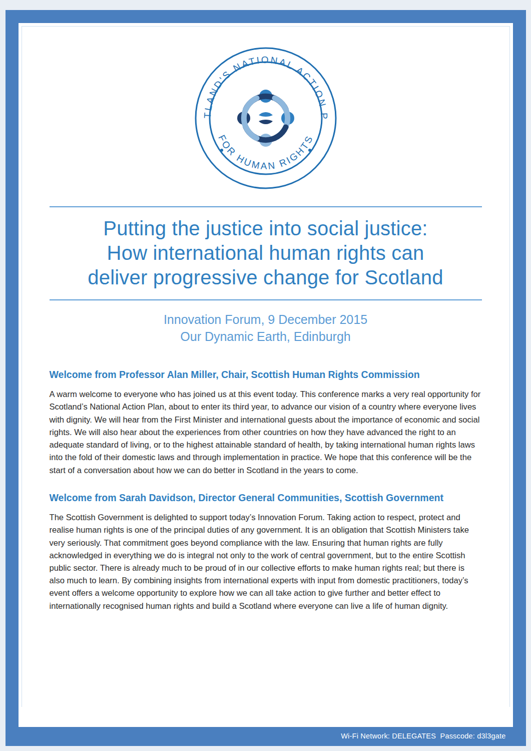SCOTLAND'S NATIONAL ACTION PLAN FOR HUMAN RIGHTS
Putting the justice into social justice:
How international human rights can
deliver progressive change for Scotland
Innovation Forum, 9 December 2015
Our Dynamic Earth, Edinburgh
Welcome from Professor Alan Miller, Chair, Scottish Human Rights Commission
A warm welcome to everyone who has joined us at this event today. This conference marks a very real opportunity for Scotland’s National Action Plan, about to enter its third year, to advance our vision of a country where everyone lives with dignity. We will hear from the First Minister and international guests about the importance of economic and social rights. We will also hear about the experiences from other countries on how they have advanced the right to an adequate standard of living, or to the highest attainable standard of health, by taking international human rights laws into the fold of their domestic laws and through implementation in practice. We hope that this conference will be the start of a conversation about how we can do better in Scotland in the years to come.
Welcome from Sarah Davidson, Director General Communities, Scottish Government
The Scottish Government is delighted to support today’s Innovation Forum. Taking action to respect, protect and realise human rights is one of the principal duties of any government. It is an obligation that Scottish Ministers take very seriously. That commitment goes beyond compliance with the law. Ensuring that human rights are fully acknowledged in everything we do is integral not only to the work of central government, but to the entire Scottish public sector. There is already much to be proud of in our collective efforts to make human rights real; but there is also much to learn. By combining insights from international experts with input from domestic practitioners, today’s event offers a welcome opportunity to explore how we can all take action to give further and better effect to internationally recognised human rights and build a Scotland where everyone can live a life of human dignity.
Wi-Fi Network: DELEGATES Passcode: d3l3gate